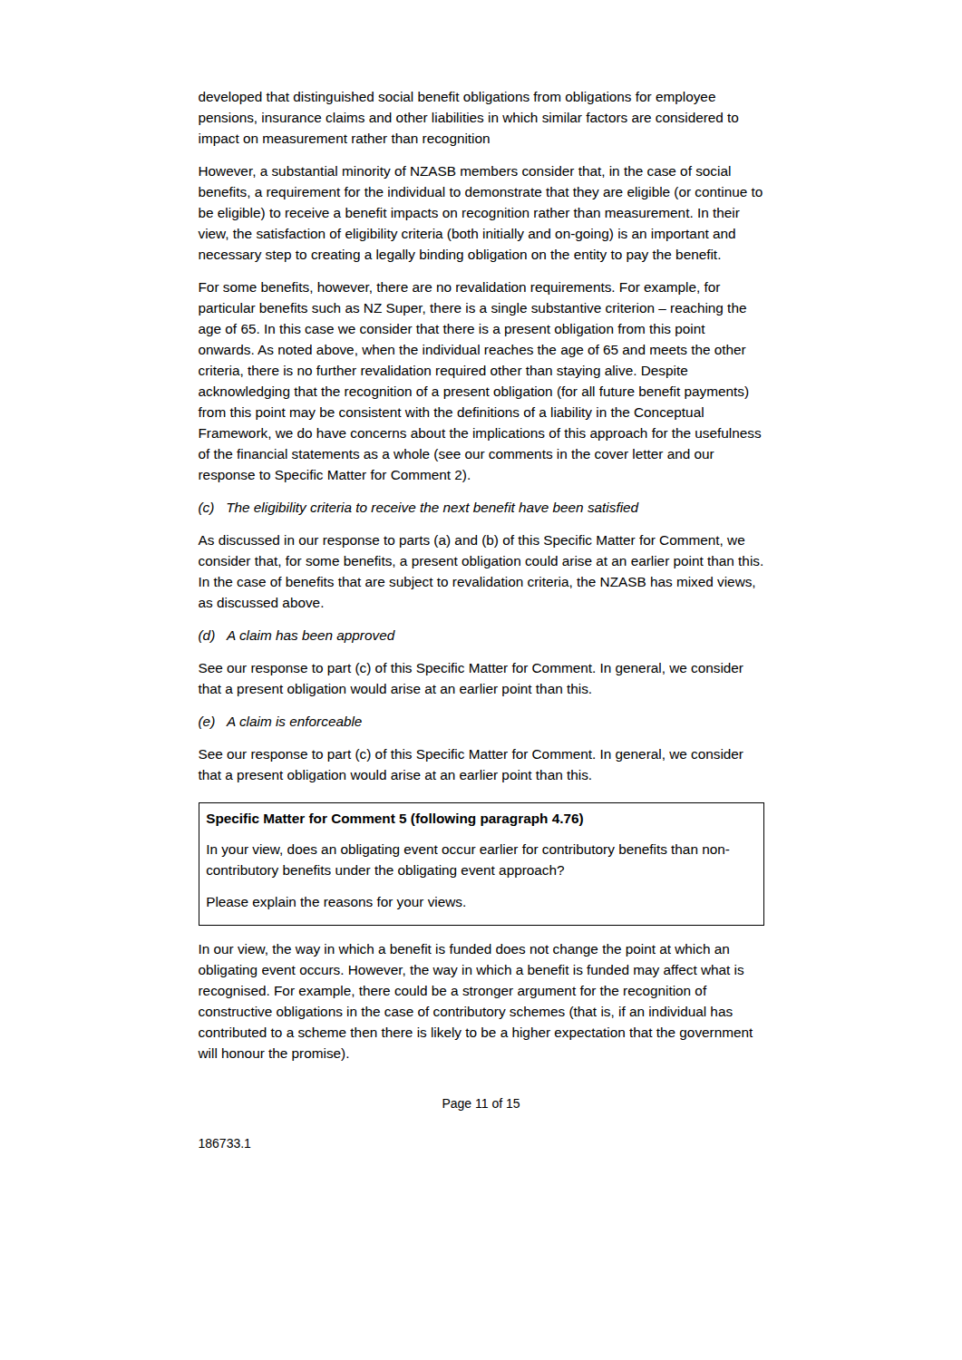developed that distinguished social benefit obligations from obligations for employee pensions, insurance claims and other liabilities in which similar factors are considered to impact on measurement rather than recognition
However, a substantial minority of NZASB members consider that, in the case of social benefits, a requirement for the individual to demonstrate that they are eligible (or continue to be eligible) to receive a benefit impacts on recognition rather than measurement. In their view, the satisfaction of eligibility criteria (both initially and on-going) is an important and necessary step to creating a legally binding obligation on the entity to pay the benefit.
For some benefits, however, there are no revalidation requirements. For example, for particular benefits such as NZ Super, there is a single substantive criterion – reaching the age of 65. In this case we consider that there is a present obligation from this point onwards. As noted above, when the individual reaches the age of 65 and meets the other criteria, there is no further revalidation required other than staying alive. Despite acknowledging that the recognition of a present obligation (for all future benefit payments) from this point may be consistent with the definitions of a liability in the Conceptual Framework, we do have concerns about the implications of this approach for the usefulness of the financial statements as a whole (see our comments in the cover letter and our response to Specific Matter for Comment 2).
(c) The eligibility criteria to receive the next benefit have been satisfied
As discussed in our response to parts (a) and (b) of this Specific Matter for Comment, we consider that, for some benefits, a present obligation could arise at an earlier point than this. In the case of benefits that are subject to revalidation criteria, the NZASB has mixed views, as discussed above.
(d) A claim has been approved
See our response to part (c) of this Specific Matter for Comment. In general, we consider that a present obligation would arise at an earlier point than this.
(e) A claim is enforceable
See our response to part (c) of this Specific Matter for Comment. In general, we consider that a present obligation would arise at an earlier point than this.
Specific Matter for Comment 5 (following paragraph 4.76)
In your view, does an obligating event occur earlier for contributory benefits than non-contributory benefits under the obligating event approach?
Please explain the reasons for your views.
In our view, the way in which a benefit is funded does not change the point at which an obligating event occurs. However, the way in which a benefit is funded may affect what is recognised. For example, there could be a stronger argument for the recognition of constructive obligations in the case of contributory schemes (that is, if an individual has contributed to a scheme then there is likely to be a higher expectation that the government will honour the promise).
Page 11 of 15
186733.1